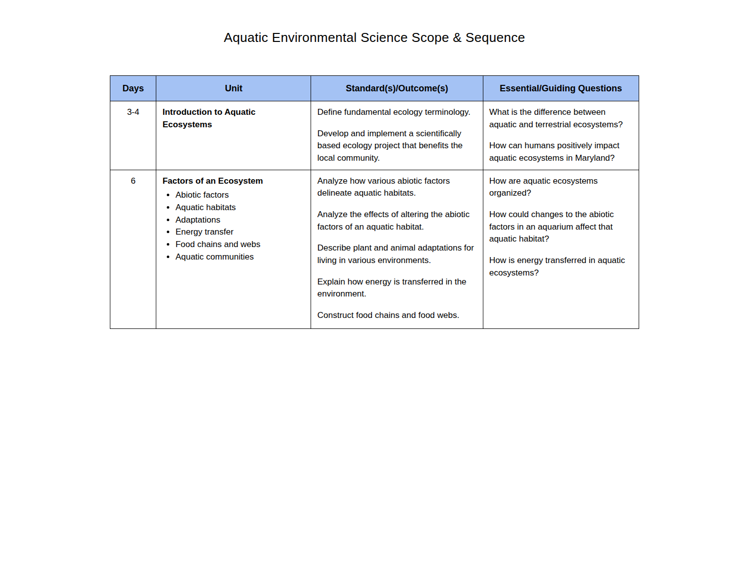Aquatic Environmental Science Scope & Sequence
| Days | Unit | Standard(s)/Outcome(s) | Essential/Guiding Questions |
| --- | --- | --- | --- |
| 3-4 | Introduction to Aquatic Ecosystems | Define fundamental ecology terminology. Develop and implement a scientifically based ecology project that benefits the local community. | What is the difference between aquatic and terrestrial ecosystems? How can humans positively impact aquatic ecosystems in Maryland? |
| 6 | Factors of an Ecosystem Abiotic factors Aquatic habitats Adaptations Energy transfer Food chains and webs Aquatic communities | Analyze how various abiotic factors delineate aquatic habitats. Analyze the effects of altering the abiotic factors of an aquatic habitat. Describe plant and animal adaptations for living in various environments. Explain how energy is transferred in the environment. Construct food chains and food webs. | How are aquatic ecosystems organized? How could changes to the abiotic factors in an aquarium affect that aquatic habitat? How is energy transferred in aquatic ecosystems? |